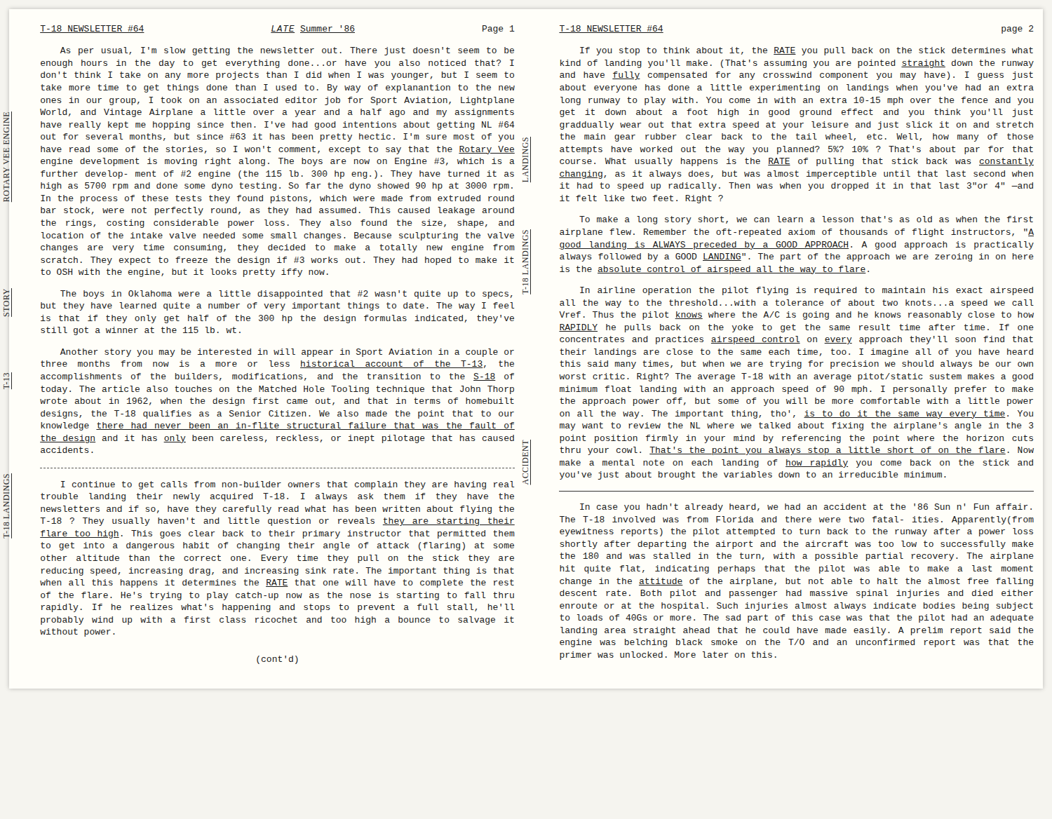T-18 NEWSLETTER #64 LATE Summer '86 Page 1
ROTARY VEE ENGINE STORY T-13 T-18 LANDINGS
As per usual, I'm slow getting the newsletter out. There just doesn't seem to be enough hours in the day to get everything done...or have you also noticed that? I don't think I take on any more projects than I did when I was younger, but I seem to take more time to get things done than I used to. By way of explanantion to the new ones in our group, I took on an associated editor job for Sport Aviation, Lightplane World, and Vintage Airplane a little over a year and a half ago and my assignments have really kept me hopping since then. I've had good intentions about getting NL #64 out for several months, but since #63 it has been pretty hectic. I'm sure most of you have read some of the stories, so I won't comment, except to say that the Rotary Vee engine development is moving right along. The boys are now on Engine #3, which is a further develop- ment of #2 engine (the 115 lb. 300 hp eng.). They have turned it as high as 5700 rpm and done some dyno testing. So far the dyno showed 90 hp at 3000 rpm. In the process of these tests they found pistons, which were made from extruded round bar stock, were not perfectly round, as they had assumed. This caused leakage around the rings, costing considerable power loss. They also found the size, shape, and location of the intake valve needed some small changes. Because sculpturing the valve changes are very time consuming, they decided to make a totally new engine from scratch. They expect to freeze the design if #3 works out. They had hoped to make it to OSH with the engine, but it looks pretty iffy now.
The boys in Oklahoma were a little disappointed that #2 wasn't quite up to specs, but they have learned quite a number of very important things to date. The way I feel is that if they only get half of the 300 hp the design formulas indicated, they've still got a winner at the 115 lb. wt.
Another story you may be interested in will appear in Sport Aviation in a couple or three months from now is a more or less historical account of the T-13, the accomplishments of the builders, modifications, and the transition to the S-18 of today. The article also touches on the Matched Hole Tooling technique that John Thorp wrote about in 1962, when the design first came out, and that in terms of homebuilt designs, the T-18 qualifies as a Senior Citizen. We also made the point that to our knowledge there had never been an in-flite structural failure that was the fault of the design and it has only been careless, reckless, or inept pilotage that has caused accidents.
I continue to get calls from non-builder owners that complain they are having real trouble landing their newly acquired T-18. I always ask them if they have the newsletters and if so, have they carefully read what has been written about flying the T-18 ? They usually haven't and little question or reveals they are starting their flare too high. This goes clear back to their primary instructor that permitted them to get into a dangerous habit of changing their angle of attack (flaring) at some other altitude than the correct one. Every time they pull on the stick they are reducing speed, increasing drag, and increasing sink rate. The important thing is that when all this happens it determines the RATE that one will have to complete the rest of the flare. He's trying to play catch-up now as the nose is starting to fall thru rapidly. If he realizes what's happening and stops to prevent a full stall, he'll probably wind up with a first class ricochet and too high a bounce to salvage it without power.
(cont'd)
T-18 NEWSLETTER #64 page 2
LANDINGS T-18 LANDINGS ACCIDENT
If you stop to think about it, the RATE you pull back on the stick determines what kind of landing you'll make. (That's assuming you are pointed straight down the runway and have fully compensated for any crosswind component you may have). I guess just about everyone has done a little experimenting on landings when you've had an extra long runway to play with. You come in with an extra 10-15 mph over the fence and you get it down about a foot high in good ground effect and you think you'll just graddually wear out that extra speed at your leisure and just slick it on and stretch the main gear rubber clear back to the tail wheel, etc. Well, how many of those attempts have worked out the way you planned? 5%? 10% ? That's about par for that course. What usually happens is the RATE of pulling that stick back was constantly changing, as it always does, but was almost imperceptible until that last second when it had to speed up radically. Then was when you dropped it in that last 3"or 4" —and it felt like two feet. Right ?
To make a long story short, we can learn a lesson that's as old as when the first airplane flew. Remember the oft-repeated axiom of thousands of flight instructors, "A good landing is ALWAYS preceded by a GOOD APPROACH. A good approach is practically always followed by a GOOD LANDING". The part of the approach we are zeroing in on here is the absolute control of airspeed all the way to flare.
In airline operation the pilot flying is required to maintain his exact airspeed all the way to the threshold...with a tolerance of about two knots...a speed we call Vref. Thus the pilot knows where the A/C is going and he knows reasonably close to how RAPIDLY he pulls back on the yoke to get the same result time after time. If one concentrates and practices airspeed control on every approach they'll soon find that their landings are close to the same each time, too. I imagine all of you have heard this said many times, but when we are trying for precision we should always be our own worst critic. Right? The average T-18 with an average pitot/static sustem makes a good minimum float landing with an approach speed of 90 mph. I personally prefer to make the approach power off, but some of you will be more comfortable with a little power on all the way. The important thing, tho', is to do it the same way every time. You may want to review the NL where we talked about fixing the airplane's angle in the 3 point position firmly in your mind by referencing the point where the horizon cuts thru your cowl. That's the point you always stop a little short of on the flare. Now make a mental note on each landing of how rapidly you come back on the stick and you've just about brought the variables down to an irreducible minimum.
In case you hadn't already heard, we had an accident at the '86 Sun n' Fun affair. The T-18 involved was from Florida and there were two fatal- ities. Apparently(from eyewitness reports) the pilot attempted to turn back to the runway after a power loss shortly after departing the airport and the aircraft was too low to successfully make the 180 and was stalled in the turn, with a possible partial recovery. The airplane hit quite flat, indicating perhaps that the pilot was able to make a last moment change in the attitude of the airplane, but not able to halt the almost free falling descent rate. Both pilot and passenger had massive spinal injuries and died either enroute or at the hospital. Such injuries almost always indicate bodies being subject to loads of 40Gs or more. The sad part of this case was that the pilot had an adequate landing area straight ahead that he could have made easily. A prelim report said the engine was belching black smoke on the T/O and an unconfirmed report was that the primer was unlocked. More later on this.